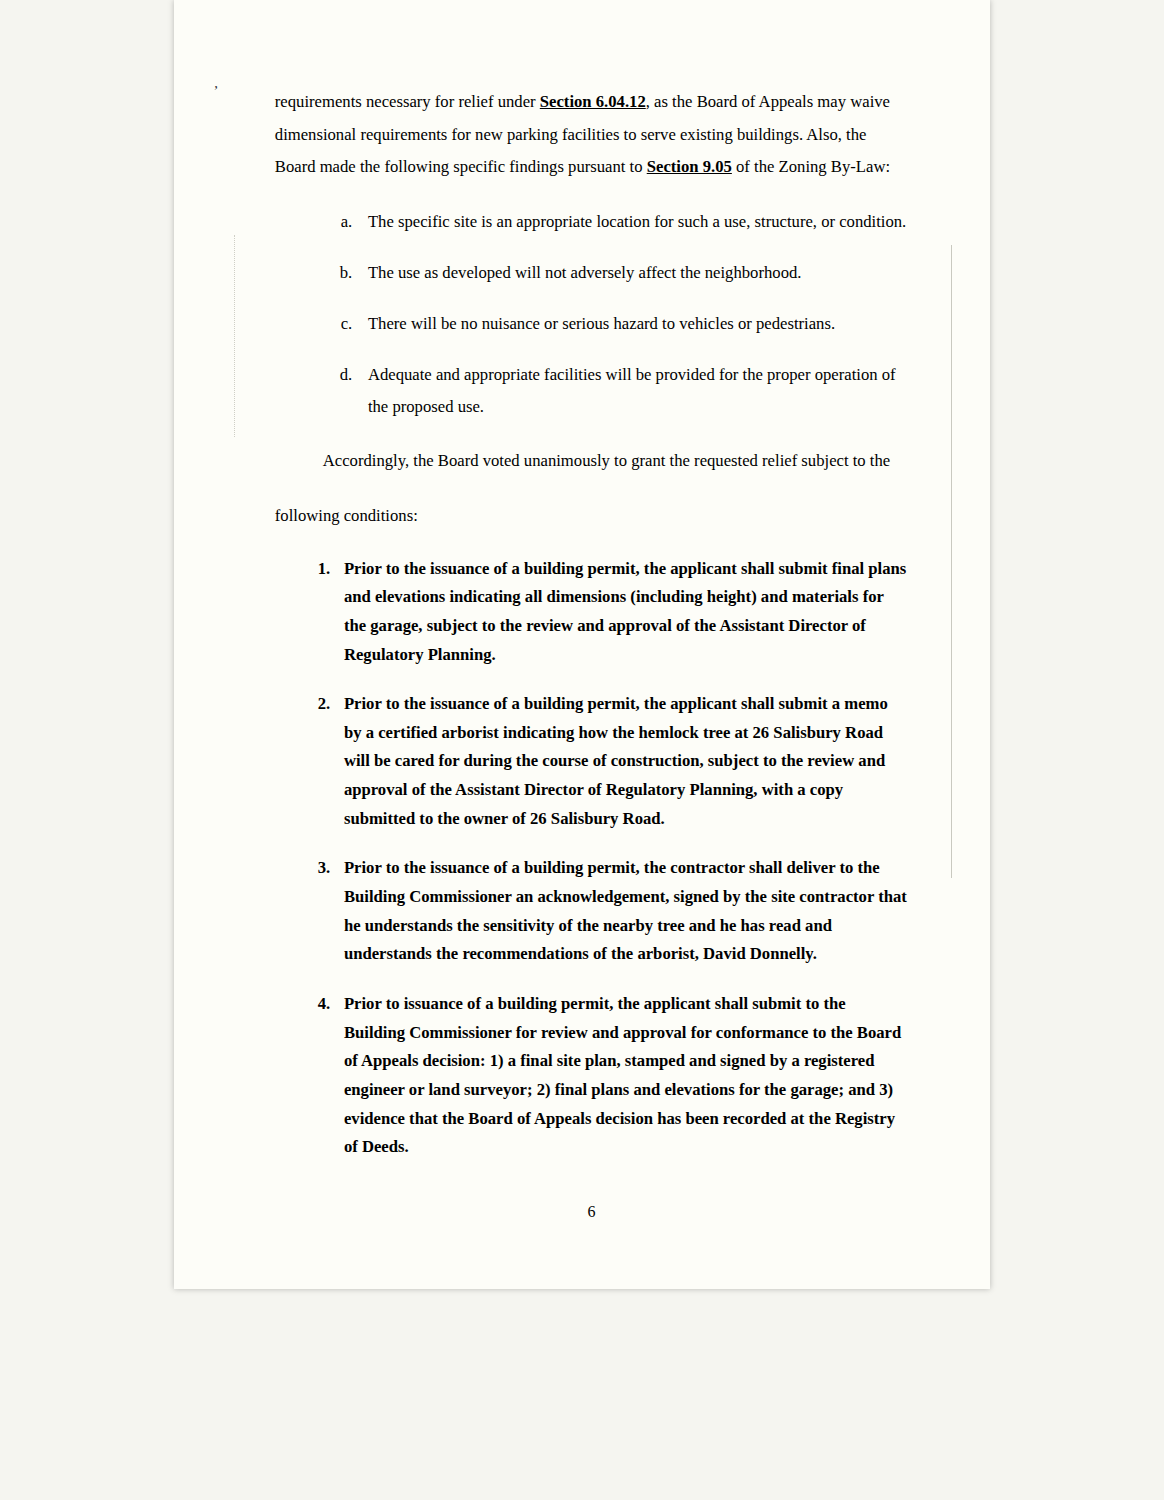,
requirements necessary for relief under Section 6.04.12, as the Board of Appeals may waive dimensional requirements for new parking facilities to serve existing buildings. Also, the Board made the following specific findings pursuant to Section 9.05 of the Zoning By-Law:
The specific site is an appropriate location for such a use, structure, or condition.
The use as developed will not adversely affect the neighborhood.
There will be no nuisance or serious hazard to vehicles or pedestrians.
Adequate and appropriate facilities will be provided for the proper operation of the proposed use.
Accordingly, the Board voted unanimously to grant the requested relief subject to the
following conditions:
Prior to the issuance of a building permit, the applicant shall submit final plans and elevations indicating all dimensions (including height) and materials for the garage, subject to the review and approval of the Assistant Director of Regulatory Planning.
Prior to the issuance of a building permit, the applicant shall submit a memo by a certified arborist indicating how the hemlock tree at 26 Salisbury Road will be cared for during the course of construction, subject to the review and approval of the Assistant Director of Regulatory Planning, with a copy submitted to the owner of 26 Salisbury Road.
Prior to the issuance of a building permit, the contractor shall deliver to the Building Commissioner an acknowledgement, signed by the site contractor that he understands the sensitivity of the nearby tree and he has read and understands the recommendations of the arborist, David Donnelly.
Prior to issuance of a building permit, the applicant shall submit to the Building Commissioner for review and approval for conformance to the Board of Appeals decision: 1) a final site plan, stamped and signed by a registered engineer or land surveyor; 2) final plans and elevations for the garage; and 3) evidence that the Board of Appeals decision has been recorded at the Registry of Deeds.
6